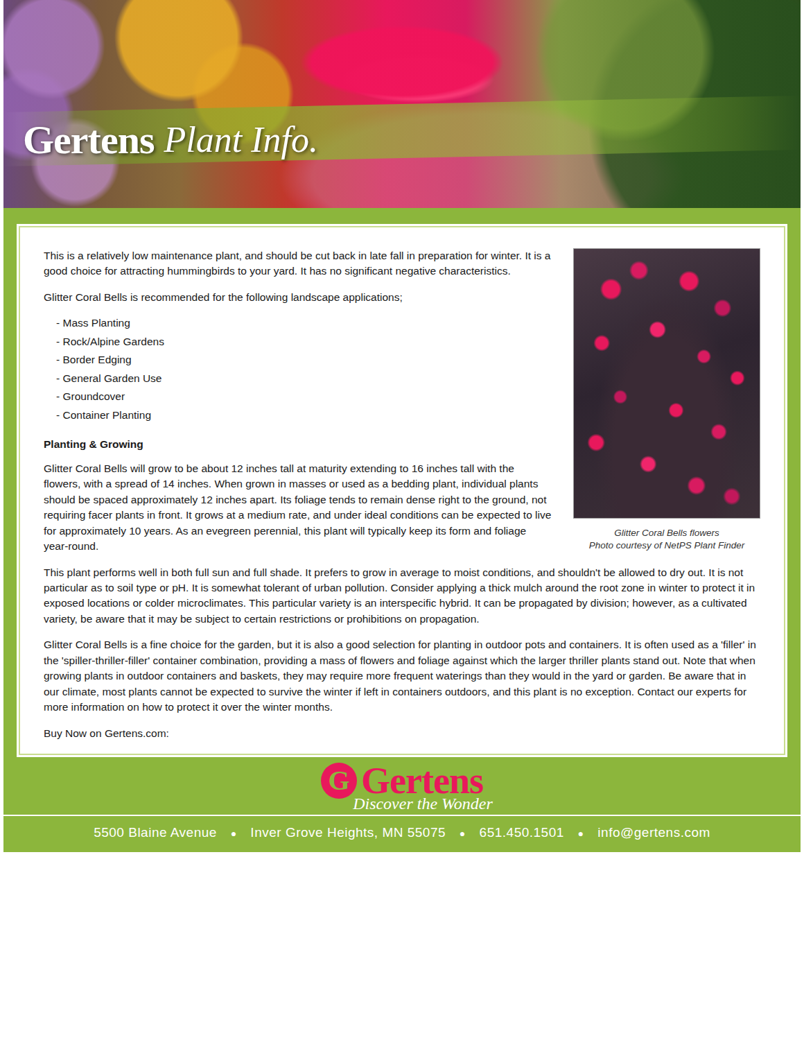Gertens Plant Info.
This is a relatively low maintenance plant, and should be cut back in late fall in preparation for winter. It is a good choice for attracting hummingbirds to your yard. It has no significant negative characteristics.
Glitter Coral Bells is recommended for the following landscape applications;
Mass Planting
Rock/Alpine Gardens
Border Edging
General Garden Use
Groundcover
Container Planting
Planting & Growing
Glitter Coral Bells will grow to be about 12 inches tall at maturity extending to 16 inches tall with the flowers, with a spread of 14 inches. When grown in masses or used as a bedding plant, individual plants should be spaced approximately 12 inches apart. Its foliage tends to remain dense right to the ground, not requiring facer plants in front. It grows at a medium rate, and under ideal conditions can be expected to live for approximately 10 years. As an evegreen perennial, this plant will typically keep its form and foliage year-round.
Glitter Coral Bells flowers
Photo courtesy of NetPS Plant Finder
This plant performs well in both full sun and full shade. It prefers to grow in average to moist conditions, and shouldn't be allowed to dry out. It is not particular as to soil type or pH. It is somewhat tolerant of urban pollution. Consider applying a thick mulch around the root zone in winter to protect it in exposed locations or colder microclimates. This particular variety is an interspecific hybrid. It can be propagated by division; however, as a cultivated variety, be aware that it may be subject to certain restrictions or prohibitions on propagation.
Glitter Coral Bells is a fine choice for the garden, but it is also a good selection for planting in outdoor pots and containers. It is often used as a 'filler' in the 'spiller-thriller-filler' container combination, providing a mass of flowers and foliage against which the larger thriller plants stand out. Note that when growing plants in outdoor containers and baskets, they may require more frequent waterings than they would in the yard or garden. Be aware that in our climate, most plants cannot be expected to survive the winter if left in containers outdoors, and this plant is no exception. Contact our experts for more information on how to protect it over the winter months.
Buy Now on Gertens.com:
GGertens Discover the Wonder
5500 Blaine Avenue ● Inver Grove Heights, MN 55075 ● 651.450.1501 ● info@gertens.com